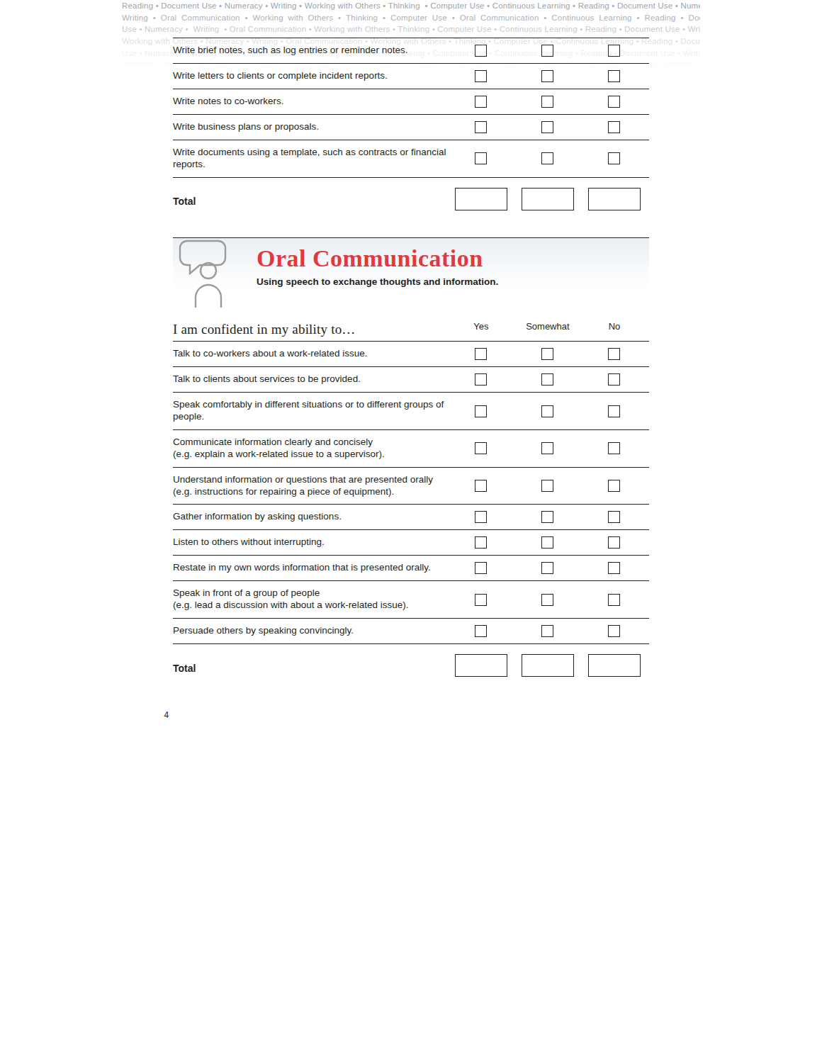Reading • Document Use • Numeracy • Writing • Working with Others • Thinking • Computer Use • Continuous Learning • Reading • Document Use • Numeracy
Writing • Oral Communication • Working with Others • Thinking • Computer Use • Oral Communication • Continuous Learning • Reading • Document
Use • Numeracy • Writing • Oral Communication • Working with Others • Thinking • Computer Use • Continuous Learning • Reading • Document Use • Writing
Working with Others • Numeracy • Writing • Oral Communication • Working with Others • Thinking • Computer Use • Continuous Learning • Reading • Document
Use • Numeracy • Writing • Oral Communication • Working with Others • Thinking • Computer Use • Continuous Learning • Reading • Document Use • Writing
Reading • Document Use • Numeracy • Writing • Oral Communication • Thinking • Working with Others • Thinking • Computer Use • Continuous Learning • Reading • Document
| Write brief notes, such as log entries or reminder notes. | | | |
| Write letters to clients or complete incident reports. | | | |
| Write notes to co-workers. | | | |
| Write business plans or proposals. | | | |
| Write documents using a template, such as contracts or financial reports. | | | |
| Total | | | |
Oral Communication
Using speech to exchange thoughts and information.
| I am confident in my ability to… | Yes | Somewhat | No |
| Talk to co-workers about a work-related issue. | | | |
| Talk to clients about services to be provided. | | | |
| Speak comfortably in different situations or to different groups of people. | | | |
| Communicate information clearly and concisely (e.g. explain a work-related issue to a supervisor). | | | |
| Understand information or questions that are presented orally (e.g. instructions for repairing a piece of equipment). | | | |
| Gather information by asking questions. | | | |
| Listen to others without interrupting. | | | |
| Restate in my own words information that is presented orally. | | | |
| Speak in front of a group of people (e.g. lead a discussion with about a work-related issue). | | | |
| Persuade others by speaking convincingly. | | | |
| Total | | | |
4